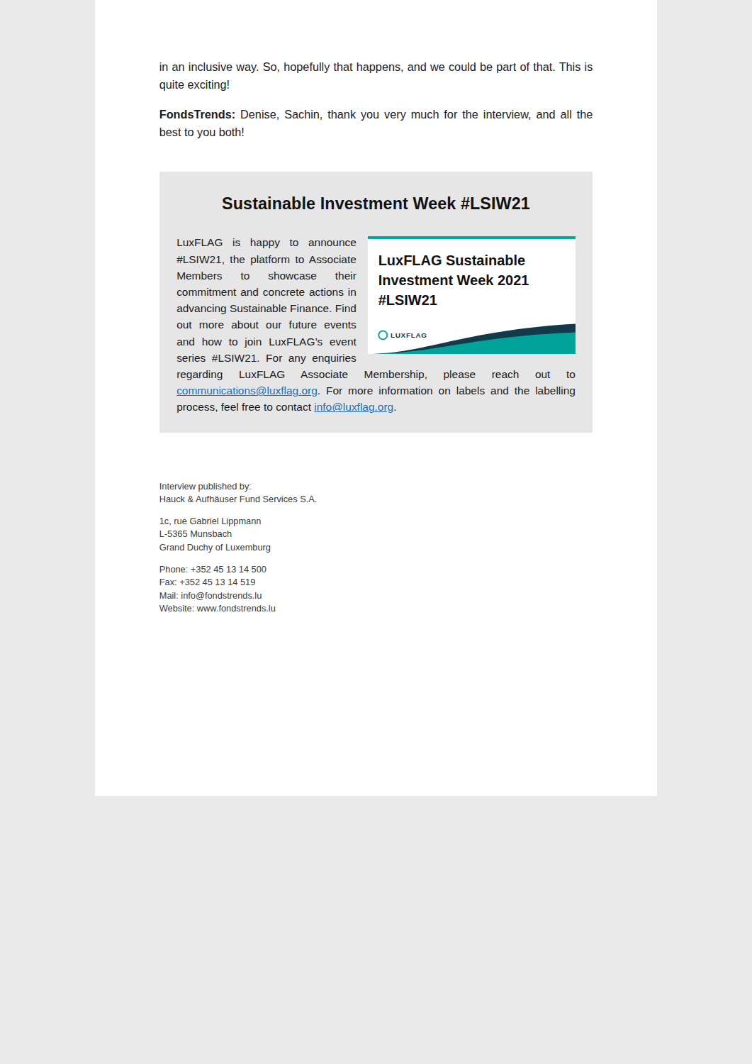in an inclusive way. So, hopefully that happens, and we could be part of that. This is quite exciting!
FondsTrends: Denise, Sachin, thank you very much for the interview, and all the best to you both!
Sustainable Investment Week #LSIW21
LuxFLAG is happy to announce #LSIW21, the platform to Associate Members to showcase their commitment and concrete actions in advancing Sustainable Finance. Find out more about our future events and how to join LuxFLAG’s event series #LSIW21. For any enquiries regarding LuxFLAG Associate Membership, please reach out to communications@luxflag.org. For more information on labels and the labelling process, feel free to contact info@luxflag.org.
Interview published by:
Hauck & Aufhäuser Fund Services S.A.
1c, rue Gabriel Lippmann
L-5365 Munsbach
Grand Duchy of Luxemburg
Phone: +352 45 13 14 500
Fax: +352 45 13 14 519
Mail: info@fondstrends.lu
Website: www.fondstrends.lu